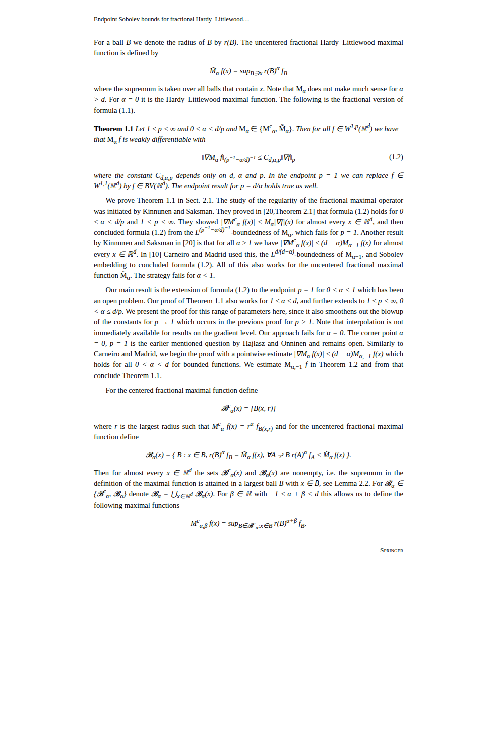Endpoint Sobolev bounds for fractional Hardy–Littlewood…
For a ball B we denote the radius of B by r(B). The uncentered fractional Hardy–Littlewood maximal function is defined by
M̃α f(x) = supB∋x r(B)α fB
where the supremum is taken over all balls that contain x. Note that Mα does not make much sense for α > d. For α = 0 it is the Hardy–Littlewood maximal function. The following is the fractional version of formula (1.1).
Theorem 1.1 Let 1 ≤ p < ∞ and 0 < α < d/p and Mα ∈ {Mcα, M̃α}. Then for all f ∈ W1,p(ℝd) we have that Mα f is weakly differentiable with
‖∇Mα f‖(p−1−α/d)−1 ≤ Cd,α,p‖∇f‖p (1.2)
where the constant Cd,α,p depends only on d, α and p. In the endpoint p = 1 we can replace f ∈ W1,1(ℝd) by f ∈ BV(ℝd). The endpoint result for p = d/α holds true as well.
We prove Theorem 1.1 in Sect. 2.1. The study of the regularity of the fractional maximal operator was initiated by Kinnunen and Saksman. They proved in [20,Theorem 2.1] that formula (1.2) holds for 0 ≤ α < d/p and 1 < p < ∞. They showed |∇Mcα f(x)| ≤ Mα|∇f|(x) for almost every x ∈ ℝd, and then concluded formula (1.2) from the L(p−1−α/d)−1-boundedness of Mα, which fails for p = 1. Another result by Kinnunen and Saksman in [20] is that for all α ≥ 1 we have |∇Mcα f(x)| ≤ (d − α)Mα−1 f(x) for almost every x ∈ ℝd. In [10] Carneiro and Madrid used this, the Ld/(d−α)-boundedness of Mα−1, and Sobolev embedding to concluded formula (1.2). All of this also works for the uncentered fractional maximal function M̃α. The strategy fails for α < 1.
Our main result is the extension of formula (1.2) to the endpoint p = 1 for 0 < α < 1 which has been an open problem. Our proof of Theorem 1.1 also works for 1 ≤ α ≤ d, and further extends to 1 ≤ p < ∞, 0 < α ≤ d/p. We present the proof for this range of parameters here, since it also smoothens out the blowup of the constants for p → 1 which occurs in the previous proof for p > 1. Note that interpolation is not immediately available for results on the gradient level. Our approach fails for α = 0. The corner point α = 0, p = 1 is the earlier mentioned question by Hajłasz and Onninen and remains open. Similarly to Carneiro and Madrid, we begin the proof with a pointwise estimate |∇Mα f(x)| ≤ (d − α)Mα,−1 f(x) which holds for all 0 < α < d for bounded functions. We estimate Mα,−1 f in Theorem 1.2 and from that conclude Theorem 1.1.
For the centered fractional maximal function define
𝓑cα(x) = {B(x, r)}
where r is the largest radius such that Mcα f(x) = rα fB(x,r) and for the uncentered fractional maximal function define
𝓑̃α(x) = { B : x ∈ B̄, r(B)α fB = M̃α f(x), ∀A ⊋ B r(A)α fA < M̃α f(x) }.
Then for almost every x ∈ ℝd the sets 𝓑cα(x) and 𝓑̃α(x) are nonempty, i.e. the supremum in the definition of the maximal function is attained in a largest ball B with x ∈ B̄, see Lemma 2.2. For 𝓑α ∈ {𝓑cα, 𝓑̃α} denote 𝓑α = ⋃x∈ℝd 𝓑α(x). For β ∈ ℝ with −1 ≤ α + β < d this allows us to define the following maximal functions
Mcα,β f(x) = supB∈𝓑cα:x∈B̄ r(B)α+β fB,
Springer